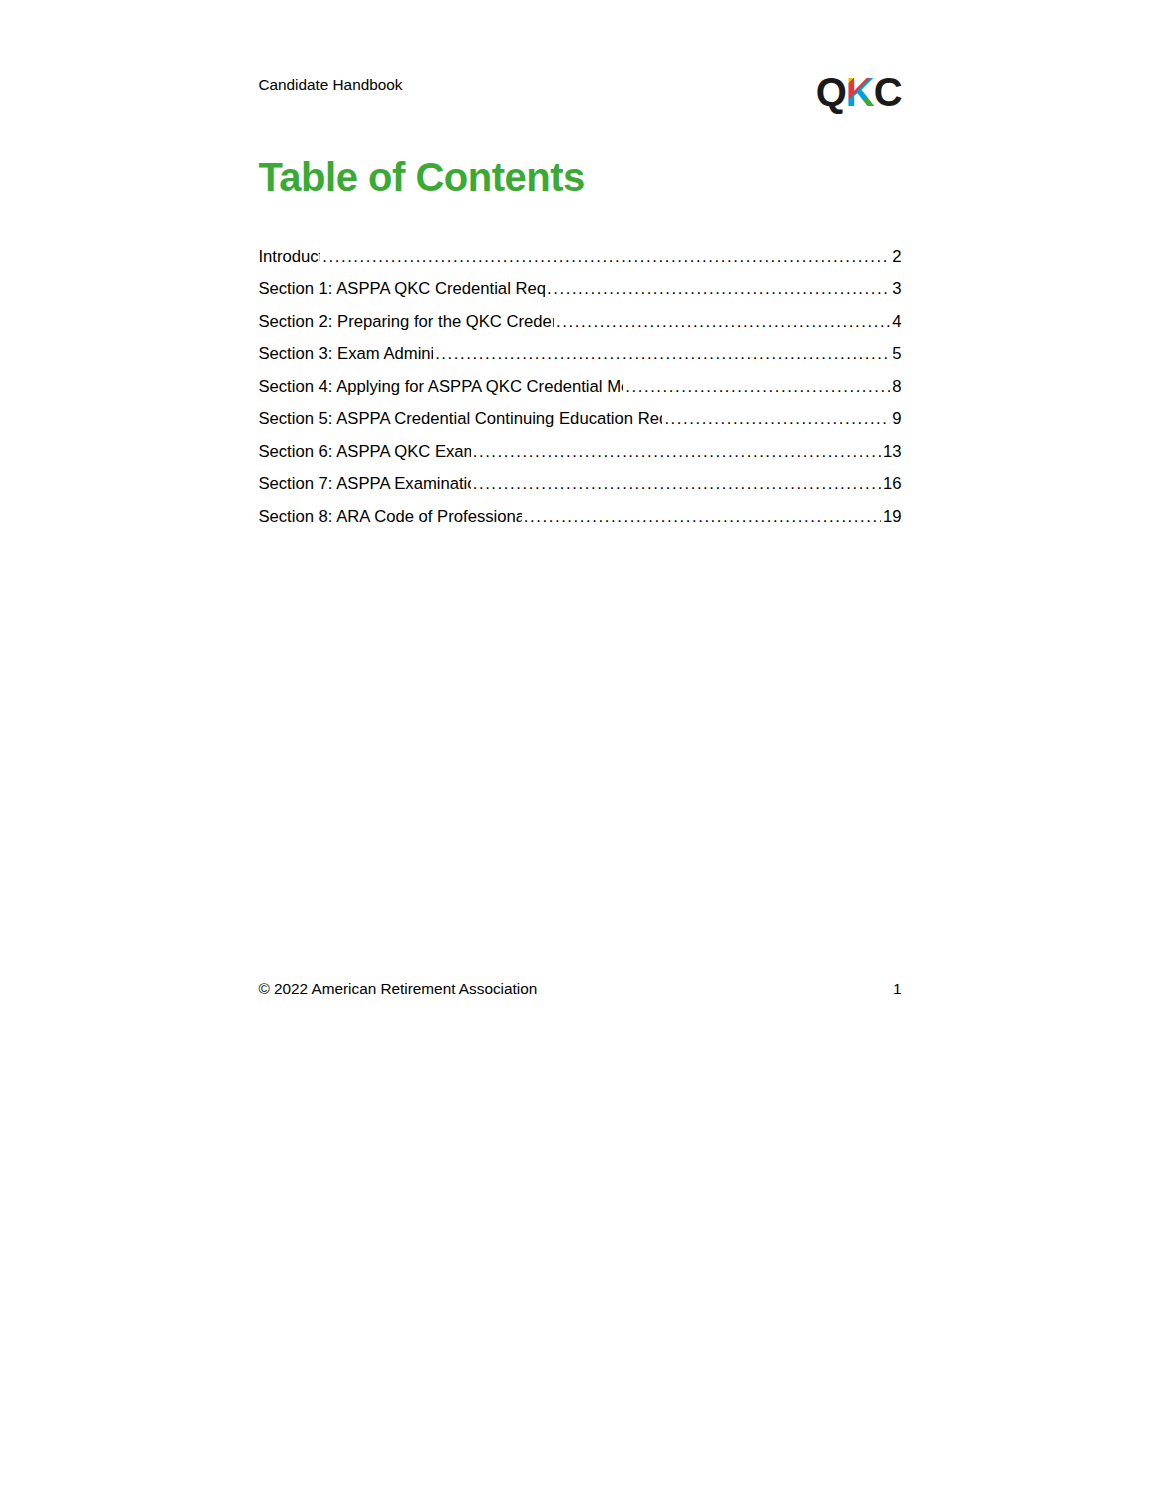Candidate Handbook
QKC
Table of Contents
Introduction ................................................................................................................................ 2
Section 1: ASPPA QKC Credential Requirements ..................................................................... 3
Section 2: Preparing for the QKC Credential Exam ................................................................... 4
Section 3: Exam Administration ................................................................................................ 5
Section 4: Applying for ASPPA QKC Credential Membership ................................................... 8
Section 5: ASPPA Credential Continuing Education Requirements ........................................... 9
Section 6: ASPPA QKC Exam Outline ..................................................................................... 13
Section 7: ASPPA Examination Policy ..................................................................................... 16
Section 8: ARA Code of Professional Conduct ......................................................................... 19
© 2022 American Retirement Association 1